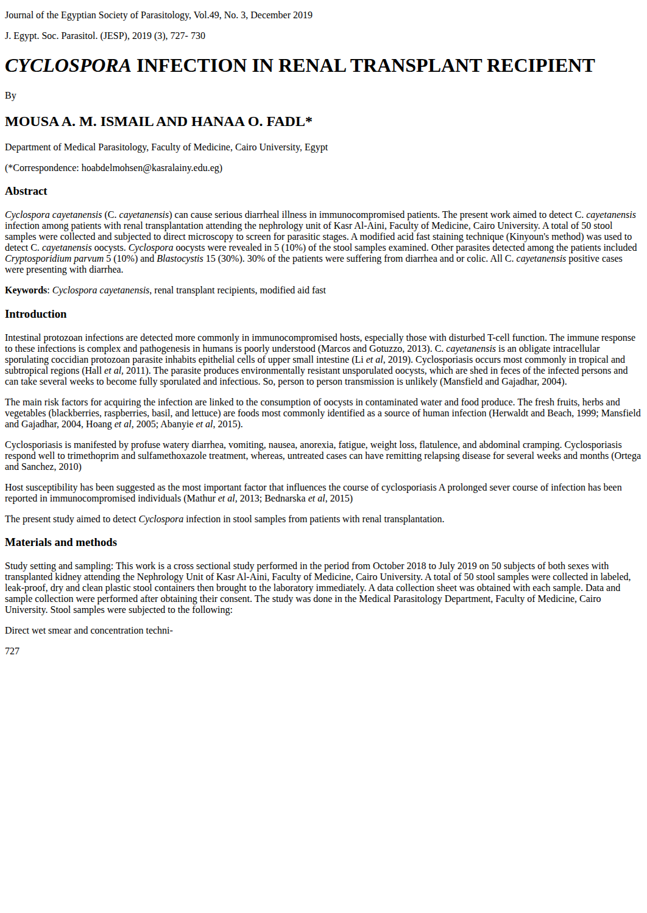Journal of the Egyptian Society of Parasitology, Vol.49, No. 3, December 2019
J. Egypt. Soc. Parasitol. (JESP), 2019 (3), 727- 730
CYCLOSPORA INFECTION IN RENAL TRANSPLANT RECIPIENT
By
MOUSA A. M. ISMAIL AND HANAA O. FADL*
Department of Medical Parasitology, Faculty of Medicine, Cairo University, Egypt
(*Correspondence: hoabdelmohsen@kasralainy.edu.eg)
Abstract
Cyclospora cayetanensis (C. cayetanensis) can cause serious diarrheal illness in immunocompromised patients. The present work aimed to detect C. cayetanensis infection among patients with renal transplantation attending the nephrology unit of Kasr Al-Aini, Faculty of Medicine, Cairo University. A total of 50 stool samples were collected and subjected to direct microscopy to screen for parasitic stages. A modified acid fast staining technique (Kinyoun's method) was used to detect C. cayetanensis oocysts. Cyclospora oocysts were revealed in 5 (10%) of the stool samples examined. Other parasites detected among the patients included Cryptosporidium parvum 5 (10%) and Blastocystis 15 (30%). 30% of the patients were suffering from diarrhea and or colic. All C. cayetanensis positive cases were presenting with diarrhea.
Keywords: Cyclospora cayetanensis, renal transplant recipients, modified aid fast
Introduction
Intestinal protozoan infections are detected more commonly in immunocompromised hosts, especially those with disturbed T-cell function. The immune response to these infections is complex and pathogenesis in humans is poorly understood (Marcos and Gotuzzo, 2013). C. cayetanensis is an obligate intracellular sporulating coccidian protozoan parasite inhabits epithelial cells of upper small intestine (Li et al, 2019). Cyclosporiasis occurs most commonly in tropical and subtropical regions (Hall et al, 2011). The parasite produces environmentally resistant unsporulated oocysts, which are shed in feces of the infected persons and can take several weeks to become fully sporulated and infectious. So, person to person transmission is unlikely (Mansfield and Gajadhar, 2004).
The main risk factors for acquiring the infection are linked to the consumption of oocysts in contaminated water and food produce. The fresh fruits, herbs and vegetables (blackberries, raspberries, basil, and lettuce) are foods most commonly identified as a source of human infection (Herwaldt and Beach, 1999; Mansfield and Gajadhar, 2004, Hoang et al, 2005; Abanyie et al, 2015).
Cyclosporiasis is manifested by profuse watery diarrhea, vomiting, nausea, anorexia, fatigue, weight loss, flatulence, and abdominal cramping. Cyclosporiasis respond well to trimethoprim and sulfamethoxazole treatment, whereas, untreated cases can have remitting relapsing disease for several weeks and months (Ortega and Sanchez, 2010)
Host susceptibility has been suggested as the most important factor that influences the course of cyclosporiasis A prolonged sever course of infection has been reported in immunocompromised individuals (Mathur et al, 2013; Bednarska et al, 2015)
The present study aimed to detect Cyclospora infection in stool samples from patients with renal transplantation.
Materials and methods
Study setting and sampling: This work is a cross sectional study performed in the period from October 2018 to July 2019 on 50 subjects of both sexes with transplanted kidney attending the Nephrology Unit of Kasr Al-Aini, Faculty of Medicine, Cairo University. A total of 50 stool samples were collected in labeled, leak-proof, dry and clean plastic stool containers then brought to the laboratory immediately. A data collection sheet was obtained with each sample. Data and sample collection were performed after obtaining their consent. The study was done in the Medical Parasitology Department, Faculty of Medicine, Cairo University. Stool samples were subjected to the following:
Direct wet smear and concentration techni-
727